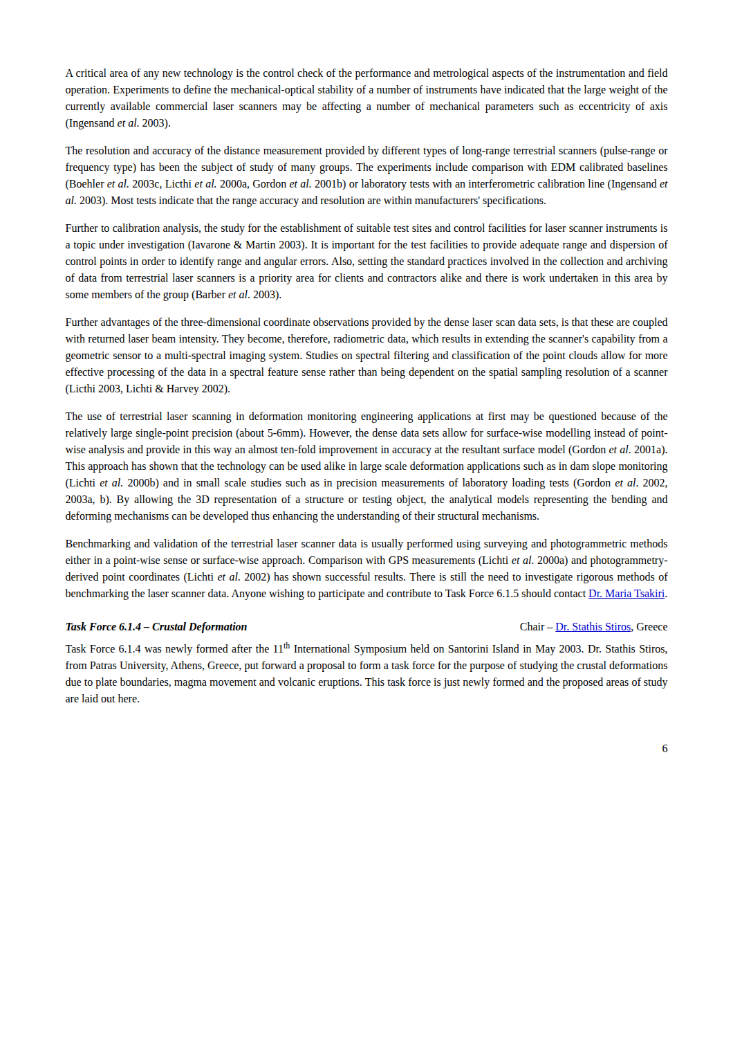A critical area of any new technology is the control check of the performance and metrological aspects of the instrumentation and field operation. Experiments to define the mechanical-optical stability of a number of instruments have indicated that the large weight of the currently available commercial laser scanners may be affecting a number of mechanical parameters such as eccentricity of axis (Ingensand et al. 2003).
The resolution and accuracy of the distance measurement provided by different types of long-range terrestrial scanners (pulse-range or frequency type) has been the subject of study of many groups. The experiments include comparison with EDM calibrated baselines (Boehler et al. 2003c, Licthi et al. 2000a, Gordon et al. 2001b) or laboratory tests with an interferometric calibration line (Ingensand et al. 2003). Most tests indicate that the range accuracy and resolution are within manufacturers' specifications.
Further to calibration analysis, the study for the establishment of suitable test sites and control facilities for laser scanner instruments is a topic under investigation (Iavarone & Martin 2003). It is important for the test facilities to provide adequate range and dispersion of control points in order to identify range and angular errors. Also, setting the standard practices involved in the collection and archiving of data from terrestrial laser scanners is a priority area for clients and contractors alike and there is work undertaken in this area by some members of the group (Barber et al. 2003).
Further advantages of the three-dimensional coordinate observations provided by the dense laser scan data sets, is that these are coupled with returned laser beam intensity. They become, therefore, radiometric data, which results in extending the scanner's capability from a geometric sensor to a multi-spectral imaging system. Studies on spectral filtering and classification of the point clouds allow for more effective processing of the data in a spectral feature sense rather than being dependent on the spatial sampling resolution of a scanner (Licthi 2003, Lichti & Harvey 2002).
The use of terrestrial laser scanning in deformation monitoring engineering applications at first may be questioned because of the relatively large single-point precision (about 5-6mm). However, the dense data sets allow for surface-wise modelling instead of point-wise analysis and provide in this way an almost ten-fold improvement in accuracy at the resultant surface model (Gordon et al. 2001a). This approach has shown that the technology can be used alike in large scale deformation applications such as in dam slope monitoring (Lichti et al. 2000b) and in small scale studies such as in precision measurements of laboratory loading tests (Gordon et al. 2002, 2003a, b). By allowing the 3D representation of a structure or testing object, the analytical models representing the bending and deforming mechanisms can be developed thus enhancing the understanding of their structural mechanisms.
Benchmarking and validation of the terrestrial laser scanner data is usually performed using surveying and photogrammetric methods either in a point-wise sense or surface-wise approach. Comparison with GPS measurements (Lichti et al. 2000a) and photogrammetry-derived point coordinates (Lichti et al. 2002) has shown successful results. There is still the need to investigate rigorous methods of benchmarking the laser scanner data. Anyone wishing to participate and contribute to Task Force 6.1.5 should contact Dr. Maria Tsakiri.
Task Force 6.1.4 – Crustal Deformation Chair – Dr. Stathis Stiros, Greece
Task Force 6.1.4 was newly formed after the 11th International Symposium held on Santorini Island in May 2003. Dr. Stathis Stiros, from Patras University, Athens, Greece, put forward a proposal to form a task force for the purpose of studying the crustal deformations due to plate boundaries, magma movement and volcanic eruptions. This task force is just newly formed and the proposed areas of study are laid out here.
6